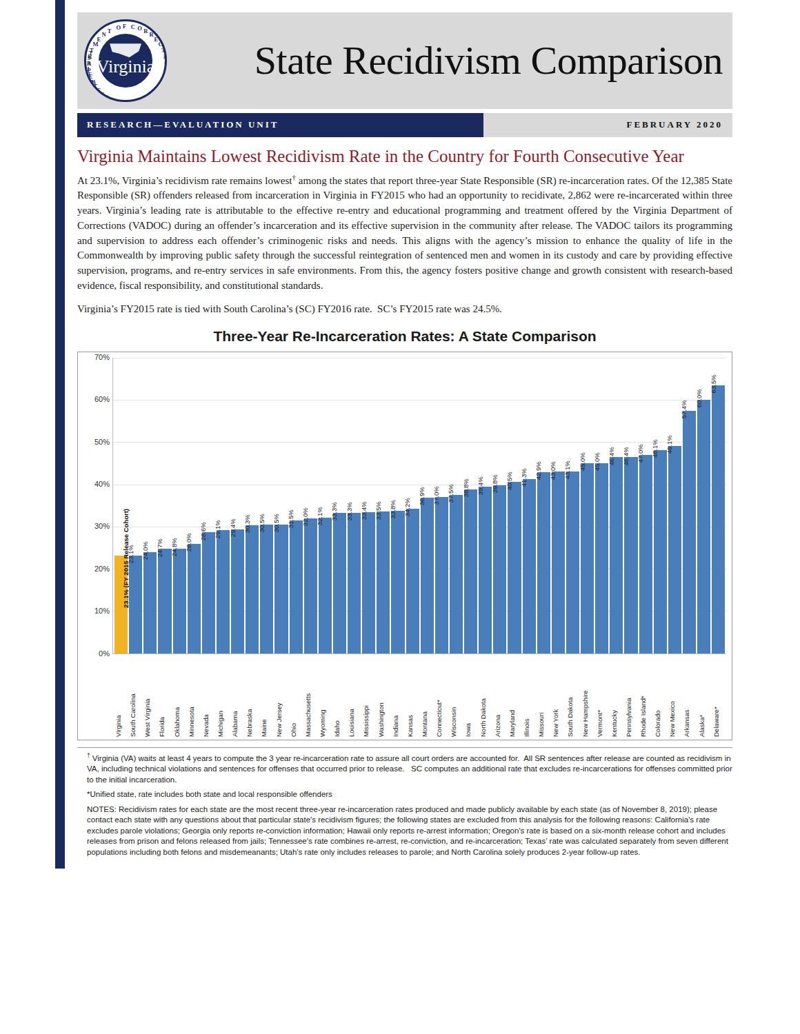D E P A R T M E N T O F C O R R E C T I O N S P U B L I C S A F E T Y F I R S T
Virginia
State Recidivism Comparison
RESEARCH—EVALUATION UNIT
FEBRUARY 2020
Virginia Maintains Lowest Recidivism Rate in the Country for Fourth Consecutive Year
At 23.1%, Virginia’s recidivism rate remains lowest† among the states that report three-year State Responsible (SR) re-incarceration rates. Of the 12,385 State Responsible (SR) offenders released from incarceration in Virginia in FY2015 who had an opportunity to recidivate, 2,862 were re-incarcerated within three years. Virginia’s leading rate is attributable to the effective re-entry and educational programming and treatment offered by the Virginia Department of Corrections (VADOC) during an offender’s incarceration and its effective supervision in the community after release. The VADOC tailors its programming and supervision to address each offender’s criminogenic risks and needs. This aligns with the agency’s mission to enhance the quality of life in the Commonwealth by improving public safety through the successful reintegration of sentenced men and women in its custody and care by providing effective supervision, programs, and re-entry services in safe environments. From this, the agency fosters positive change and growth consistent with research-based evidence, fiscal responsibility, and constitutional standards.
Virginia’s FY2015 rate is tied with South Carolina’s (SC) FY2016 rate. SC’s FY2015 rate was 24.5%.
Three-Year Re-Incarceration Rates: A State Comparison
70%
60%
50%
40%
30%
20%
10%
0%
23.1% (FY 2015 Release Cohort)
23.1%
24.0%
24.7%
24.8%
26.0%
28.6%
29.1%
29.4%
30.3%
30.5%
30.5%
31.5%
32.0%
32.1%
33.3%
33.3%
33.4%
33.5%
33.8%
34.2%
36.9%
37.0%
37.5%
38.8%
39.4%
39.8%
40.5%
41.3%
42.9%
43.0%
43.1%
45.0%
45.0%
46.4%
46.4%
47.0%
48.1%
49.1%
57.4%
60.0%
63.5%
Virginia
South Carolina
West Virginia
Florida
Oklahoma
Minnesota
Nevada
Michigan
Alabama
Nebraska
Maine
New Jersey
Ohio
Massachusetts
Wyoming
Idaho
Louisiana
Mississippi
Washington
Indiana
Kansas
Montana
Connecticut*
Wisconsin
Iowa
North Dakota
Arizona
Maryland
Illinois
Missouri
New York
South Dakota
New Hampshire
Vermont*
Kentucky
Pennsylvania
Rhode Island*
Colorado
New Mexico
Arkansas
Alaska*
Delaware*
† Virginia (VA) waits at least 4 years to compute the 3 year re-incarceration rate to assure all court orders are accounted for. All SR sentences after release are counted as recidivism in VA, including technical violations and sentences for offenses that occurred prior to release. SC computes an additional rate that excludes re-incarcerations for offenses committed prior to the initial incarceration.
*Unified state, rate includes both state and local responsible offenders
NOTES: Recidivism rates for each state are the most recent three-year re-incarceration rates produced and made publicly available by each state (as of November 8, 2019); please contact each state with any questions about that particular state's recidivism figures; the following states are excluded from this analysis for the following reasons: California's rate excludes parole violations; Georgia only reports re-conviction information; Hawaii only reports re-arrest information; Oregon's rate is based on a six-month release cohort and includes releases from prison and felons released from jails; Tennessee's rate combines re-arrest, re-conviction, and re-incarceration; Texas’ rate was calculated separately from seven different populations including both felons and misdemeanants; Utah's rate only includes releases to parole; and North Carolina solely produces 2-year follow-up rates.